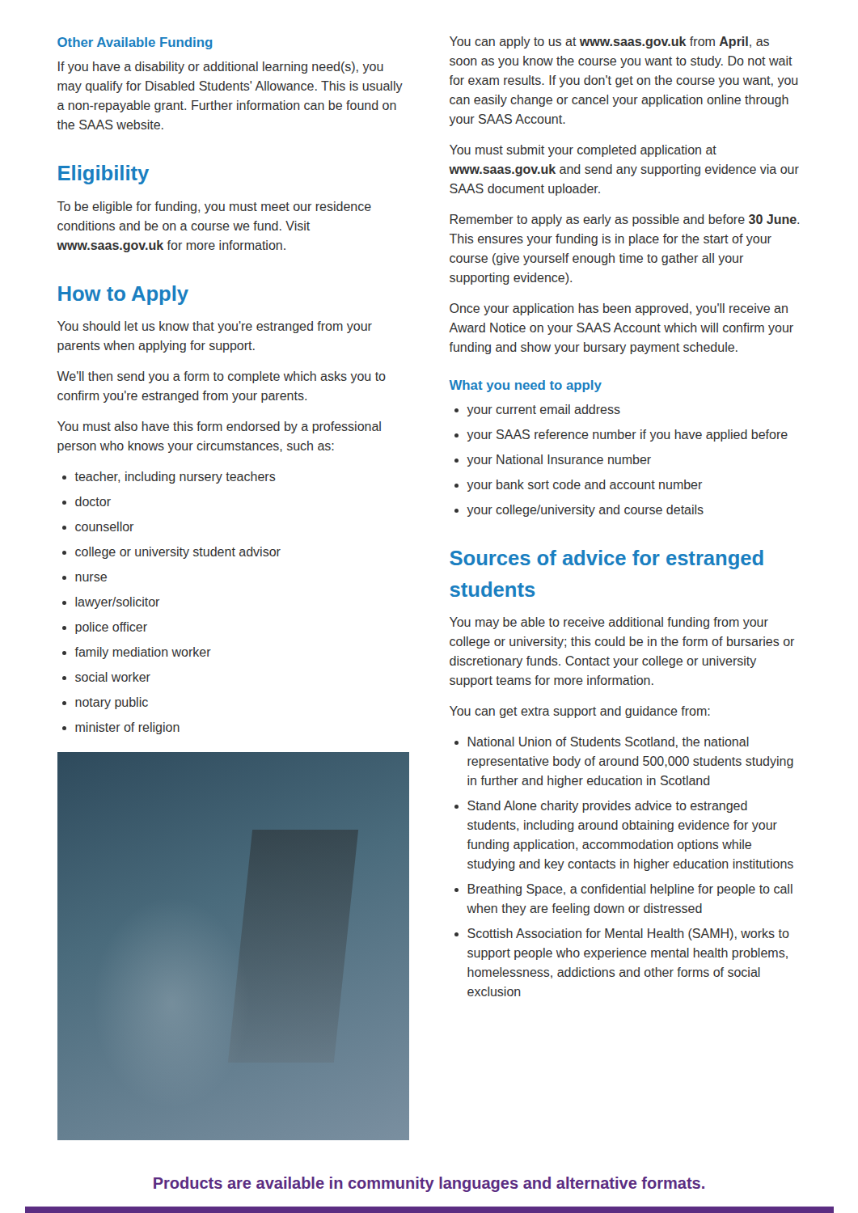Other Available Funding
If you have a disability or additional learning need(s), you may qualify for Disabled Students' Allowance. This is usually a non-repayable grant. Further information can be found on the SAAS website.
Eligibility
To be eligible for funding, you must meet our residence conditions and be on a course we fund. Visit www.saas.gov.uk for more information.
How to Apply
You should let us know that you're estranged from your parents when applying for support.
We'll then send you a form to complete which asks you to confirm you're estranged from your parents.
You must also have this form endorsed by a professional person who knows your circumstances, such as:
teacher, including nursery teachers
doctor
counsellor
college or university student advisor
nurse
lawyer/solicitor
police officer
family mediation worker
social worker
notary public
minister of religion
You can apply to us at www.saas.gov.uk from April, as soon as you know the course you want to study. Do not wait for exam results. If you don't get on the course you want, you can easily change or cancel your application online through your SAAS Account.
You must submit your completed application at www.saas.gov.uk and send any supporting evidence via our SAAS document uploader.
Remember to apply as early as possible and before 30 June. This ensures your funding is in place for the start of your course (give yourself enough time to gather all your supporting evidence).
Once your application has been approved, you'll receive an Award Notice on your SAAS Account which will confirm your funding and show your bursary payment schedule.
What you need to apply
your current email address
your SAAS reference number if you have applied before
your National Insurance number
your bank sort code and account number
your college/university and course details
Sources of advice for estranged students
You may be able to receive additional funding from your college or university; this could be in the form of bursaries or discretionary funds. Contact your college or university support teams for more information.
You can get extra support and guidance from:
National Union of Students Scotland, the national representative body of around 500,000 students studying in further and higher education in Scotland
Stand Alone charity provides advice to estranged students, including around obtaining evidence for your funding application, accommodation options while studying and key contacts in higher education institutions
Breathing Space, a confidential helpline for people to call when they are feeling down or distressed
Scottish Association for Mental Health (SAMH), works to support people who experience mental health problems, homelessness, addictions and other forms of social exclusion
Products are available in community languages and alternative formats.